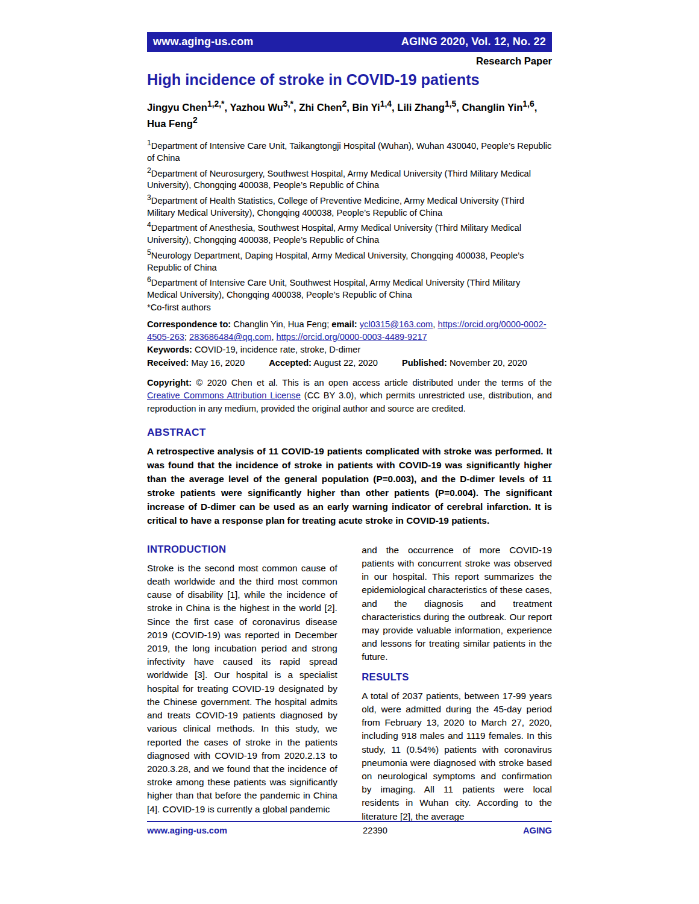www.aging-us.com
AGING 2020, Vol. 12, No. 22
Research Paper
High incidence of stroke in COVID-19 patients
Jingyu Chen1,2,*, Yazhou Wu3,*, Zhi Chen2, Bin Yi1,4, Lili Zhang1,5, Changlin Yin1,6, Hua Feng2
1Department of Intensive Care Unit, Taikangtongji Hospital (Wuhan), Wuhan 430040, People’s Republic of China
2Department of Neurosurgery, Southwest Hospital, Army Medical University (Third Military Medical University), Chongqing 400038, People’s Republic of China
3Department of Health Statistics, College of Preventive Medicine, Army Medical University (Third Military Medical University), Chongqing 400038, People’s Republic of China
4Department of Anesthesia, Southwest Hospital, Army Medical University (Third Military Medical University), Chongqing 400038, People’s Republic of China
5Neurology Department, Daping Hospital, Army Medical University, Chongqing 400038, People’s Republic of China
6Department of Intensive Care Unit, Southwest Hospital, Army Medical University (Third Military Medical University), Chongqing 400038, People’s Republic of China
*Co-first authors
Correspondence to: Changlin Yin, Hua Feng; email: ycl0315@163.com, https://orcid.org/0000-0002-4505-263; 283686484@qq.com, https://orcid.org/0000-0003-4489-9217
Keywords: COVID-19, incidence rate, stroke, D-dimer
Received: May 16, 2020 Accepted: August 22, 2020 Published: November 20, 2020
Copyright: © 2020 Chen et al. This is an open access article distributed under the terms of the Creative Commons Attribution License (CC BY 3.0), which permits unrestricted use, distribution, and reproduction in any medium, provided the original author and source are credited.
ABSTRACT
A retrospective analysis of 11 COVID-19 patients complicated with stroke was performed. It was found that the incidence of stroke in patients with COVID-19 was significantly higher than the average level of the general population (P=0.003), and the D-dimer levels of 11 stroke patients were significantly higher than other patients (P=0.004). The significant increase of D-dimer can be used as an early warning indicator of cerebral infarction. It is critical to have a response plan for treating acute stroke in COVID-19 patients.
INTRODUCTION
Stroke is the second most common cause of death worldwide and the third most common cause of disability [1], while the incidence of stroke in China is the highest in the world [2]. Since the first case of coronavirus disease 2019 (COVID-19) was reported in December 2019, the long incubation period and strong infectivity have caused its rapid spread worldwide [3]. Our hospital is a specialist hospital for treating COVID-19 designated by the Chinese government. The hospital admits and treats COVID-19 patients diagnosed by various clinical methods. In this study, we reported the cases of stroke in the patients diagnosed with COVID-19 from 2020.2.13 to 2020.3.28, and we found that the incidence of stroke among these patients was significantly higher than that before the pandemic in China [4]. COVID-19 is currently a global pandemic
and the occurrence of more COVID-19 patients with concurrent stroke was observed in our hospital. This report summarizes the epidemiological characteristics of these cases, and the diagnosis and treatment characteristics during the outbreak. Our report may provide valuable information, experience and lessons for treating similar patients in the future.
RESULTS
A total of 2037 patients, between 17-99 years old, were admitted during the 45-day period from February 13, 2020 to March 27, 2020, including 918 males and 1119 females. In this study, 11 (0.54%) patients with coronavirus pneumonia were diagnosed with stroke based on neurological symptoms and confirmation by imaging. All 11 patients were local residents in Wuhan city. According to the literature [2], the average
www.aging-us.com
22390
AGING